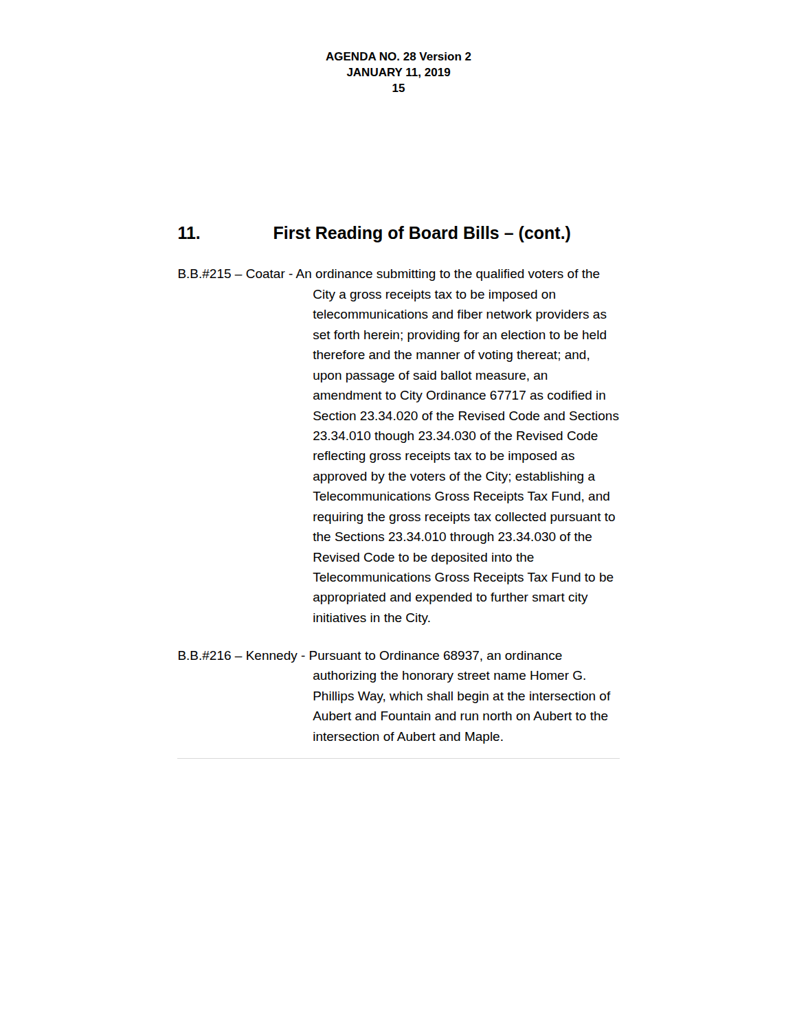AGENDA NO. 28 Version 2 JANUARY 11, 2019 15
11. First Reading of Board Bills – (cont.)
B.B.#215 – Coatar - An ordinance submitting to the qualified voters of the City a gross receipts tax to be imposed on telecommunications and fiber network providers as set forth herein; providing for an election to be held therefore and the manner of voting thereat; and, upon passage of said ballot measure, an amendment to City Ordinance 67717 as codified in Section 23.34.020 of the Revised Code and Sections 23.34.010 though 23.34.030 of the Revised Code reflecting gross receipts tax to be imposed as approved by the voters of the City; establishing a Telecommunications Gross Receipts Tax Fund, and requiring the gross receipts tax collected pursuant to the Sections 23.34.010 through 23.34.030 of the Revised Code to be deposited into the Telecommunications Gross Receipts Tax Fund to be appropriated and expended to further smart city initiatives in the City.
B.B.#216 – Kennedy - Pursuant to Ordinance 68937, an ordinance authorizing the honorary street name Homer G. Phillips Way, which shall begin at the intersection of Aubert and Fountain and run north on Aubert to the intersection of Aubert and Maple.